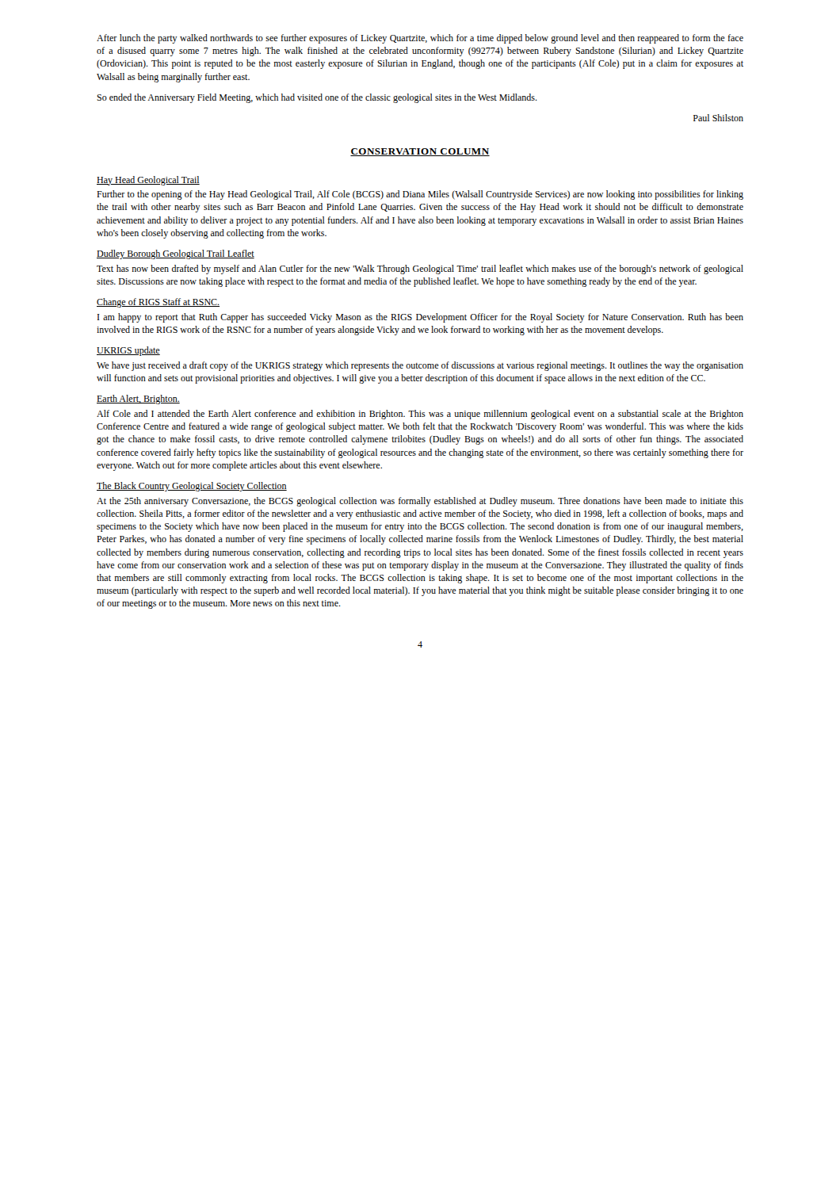After lunch the party walked northwards to see further exposures of Lickey Quartzite, which for a time dipped below ground level and then reappeared to form the face of a disused quarry some 7 metres high. The walk finished at the celebrated unconformity (992774) between Rubery Sandstone (Silurian) and Lickey Quartzite (Ordovician). This point is reputed to be the most easterly exposure of Silurian in England, though one of the participants (Alf Cole) put in a claim for exposures at Walsall as being marginally further east.
So ended the Anniversary Field Meeting, which had visited one of the classic geological sites in the West Midlands.
Paul Shilston
CONSERVATION COLUMN
Hay Head Geological Trail
Further to the opening of the Hay Head Geological Trail, Alf Cole (BCGS) and Diana Miles (Walsall Countryside Services) are now looking into possibilities for linking the trail with other nearby sites such as Barr Beacon and Pinfold Lane Quarries. Given the success of the Hay Head work it should not be difficult to demonstrate achievement and ability to deliver a project to any potential funders. Alf and I have also been looking at temporary excavations in Walsall in order to assist Brian Haines who's been closely observing and collecting from the works.
Dudley Borough Geological Trail Leaflet
Text has now been drafted by myself and Alan Cutler for the new 'Walk Through Geological Time' trail leaflet which makes use of the borough's network of geological sites. Discussions are now taking place with respect to the format and media of the published leaflet. We hope to have something ready by the end of the year.
Change of RIGS Staff at RSNC.
I am happy to report that Ruth Capper has succeeded Vicky Mason as the RIGS Development Officer for the Royal Society for Nature Conservation. Ruth has been involved in the RIGS work of the RSNC for a number of years alongside Vicky and we look forward to working with her as the movement develops.
UKRIGS update
We have just received a draft copy of the UKRIGS strategy which represents the outcome of discussions at various regional meetings. It outlines the way the organisation will function and sets out provisional priorities and objectives. I will give you a better description of this document if space allows in the next edition of the CC.
Earth Alert, Brighton.
Alf Cole and I attended the Earth Alert conference and exhibition in Brighton. This was a unique millennium geological event on a substantial scale at the Brighton Conference Centre and featured a wide range of geological subject matter. We both felt that the Rockwatch 'Discovery Room' was wonderful. This was where the kids got the chance to make fossil casts, to drive remote controlled calymene trilobites (Dudley Bugs on wheels!) and do all sorts of other fun things. The associated conference covered fairly hefty topics like the sustainability of geological resources and the changing state of the environment, so there was certainly something there for everyone. Watch out for more complete articles about this event elsewhere.
The Black Country Geological Society Collection
At the 25th anniversary Conversazione, the BCGS geological collection was formally established at Dudley museum. Three donations have been made to initiate this collection. Sheila Pitts, a former editor of the newsletter and a very enthusiastic and active member of the Society, who died in 1998, left a collection of books, maps and specimens to the Society which have now been placed in the museum for entry into the BCGS collection. The second donation is from one of our inaugural members, Peter Parkes, who has donated a number of very fine specimens of locally collected marine fossils from the Wenlock Limestones of Dudley. Thirdly, the best material collected by members during numerous conservation, collecting and recording trips to local sites has been donated. Some of the finest fossils collected in recent years have come from our conservation work and a selection of these was put on temporary display in the museum at the Conversazione. They illustrated the quality of finds that members are still commonly extracting from local rocks. The BCGS collection is taking shape. It is set to become one of the most important collections in the museum (particularly with respect to the superb and well recorded local material). If you have material that you think might be suitable please consider bringing it to one of our meetings or to the museum. More news on this next time.
4